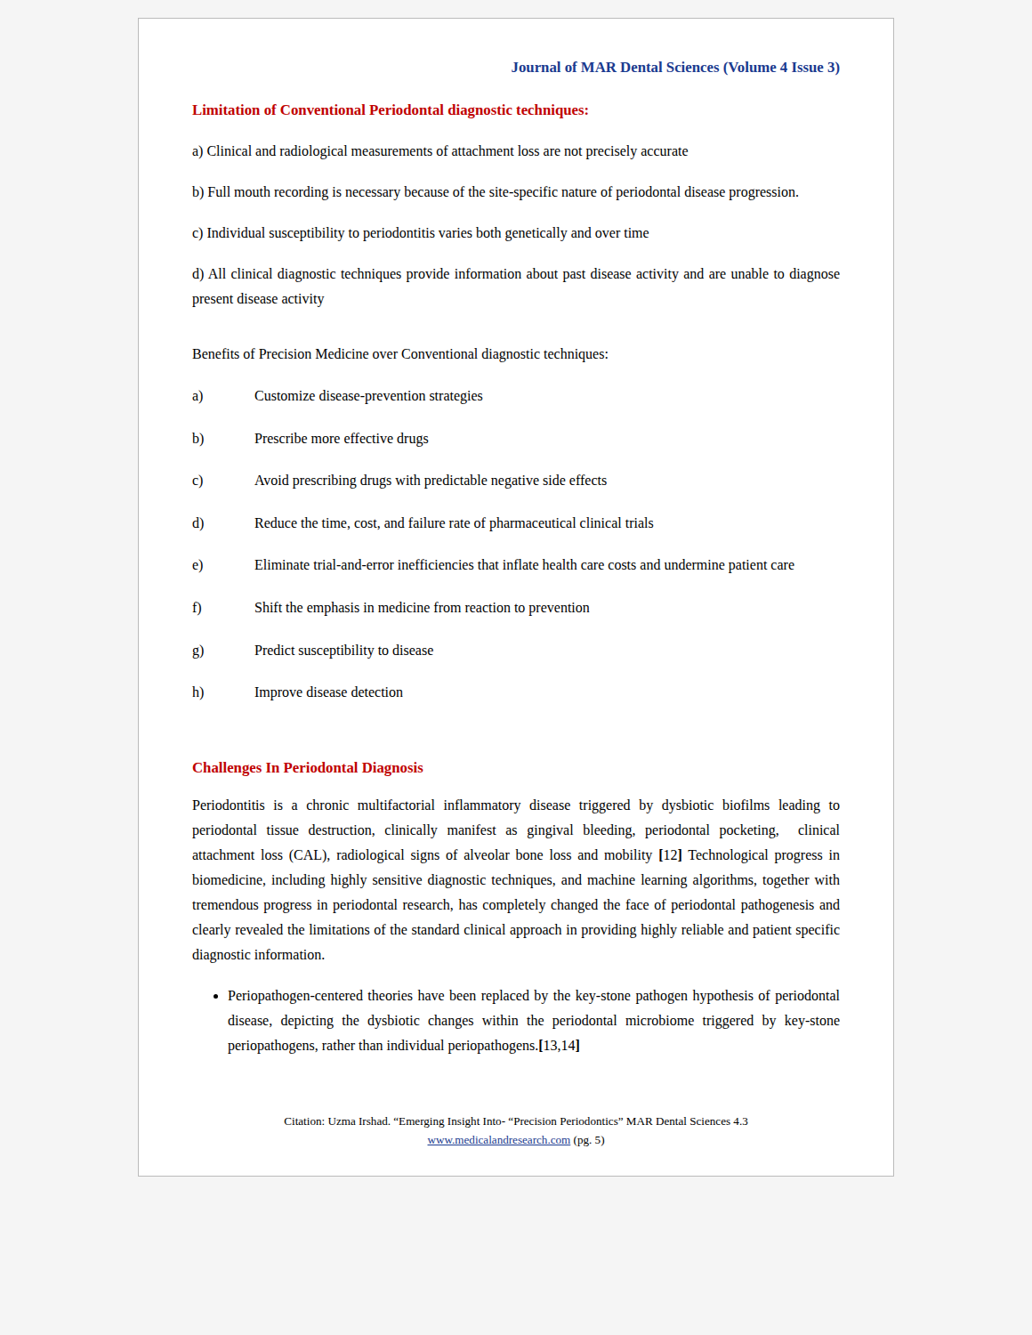Journal of MAR Dental Sciences (Volume 4 Issue 3)
Limitation of Conventional Periodontal diagnostic techniques:
a) Clinical and radiological measurements of attachment loss are not precisely accurate
b) Full mouth recording is necessary because of the site-specific nature of periodontal disease progression.
c) Individual susceptibility to periodontitis varies both genetically and over time
d) All clinical diagnostic techniques provide information about past disease activity and are unable to diagnose present disease activity
Benefits of Precision Medicine over Conventional diagnostic techniques:
| a) | Customize disease-prevention strategies |
| b) | Prescribe more effective drugs |
| c) | Avoid prescribing drugs with predictable negative side effects |
| d) | Reduce the time, cost, and failure rate of pharmaceutical clinical trials |
| e) | Eliminate trial-and-error inefficiencies that inflate health care costs and undermine patient care |
| f) | Shift the emphasis in medicine from reaction to prevention |
| g) | Predict susceptibility to disease |
| h) | Improve disease detection |
Challenges In Periodontal Diagnosis
Periodontitis is a chronic multifactorial inflammatory disease triggered by dysbiotic biofilms leading to periodontal tissue destruction, clinically manifest as gingival bleeding, periodontal pocketing, clinical attachment loss (CAL), radiological signs of alveolar bone loss and mobility [12] Technological progress in biomedicine, including highly sensitive diagnostic techniques, and machine learning algorithms, together with tremendous progress in periodontal research, has completely changed the face of periodontal pathogenesis and clearly revealed the limitations of the standard clinical approach in providing highly reliable and patient specific diagnostic information.
Periopathogen-centered theories have been replaced by the key-stone pathogen hypothesis of periodontal disease, depicting the dysbiotic changes within the periodontal microbiome triggered by key-stone periopathogens, rather than individual periopathogens.[13,14]
Citation: Uzma Irshad. “Emerging Insight Into- “Precision Periodontics” MAR Dental Sciences 4.3
www.medicalandresearch.com (pg. 5)